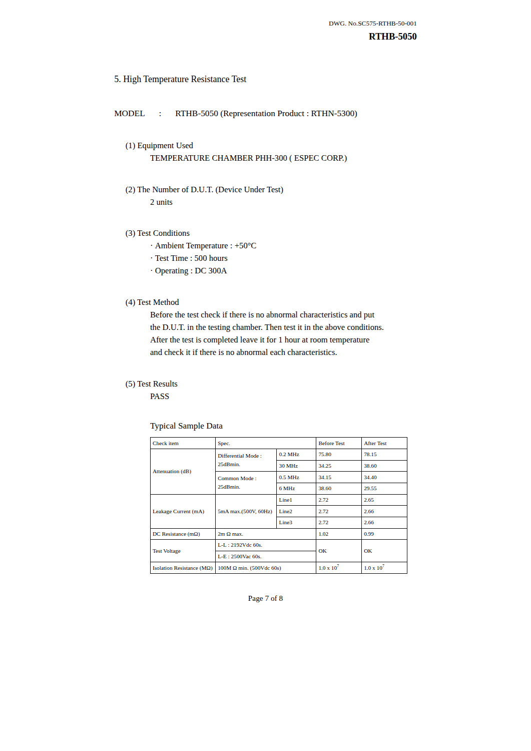DWG. No.SC575-RTHB-50-001
RTHB-5050
5. High Temperature Resistance Test
MODEL: RTHB-5050 (Representation Product : RTHN-5300)
(1) Equipment Used
TEMPERATURE CHAMBER PHH-300 ( ESPEC CORP.)
(2) The Number of D.U.T. (Device Under Test)
2 units
(3) Test Conditions
Ambient Temperature : +50°C
Test Time : 500 hours
Operating : DC 300A
(4) Test Method
Before the test check if there is no abnormal characteristics and put
the D.U.T. in the testing chamber. Then test it in the above conditions.
After the test is completed leave it for 1 hour at room temperature
and check it if there is no abnormal each characteristics.
(5) Test Results
PASS
Typical Sample Data
| Check item | Spec. | Before Test | After Test |
| Attenuation (dB) | Differential Mode : 25dBmin. | 0.2 MHz | 75.80 | 78.15 |
| 30 MHz | 34.25 | 38.60 |
| Common Mode : 25dBmin. | 0.5 MHz | 34.15 | 34.40 |
| 6 MHz | 38.60 | 29.55 |
| Leakage Current (mA) | 5mA max.(500V, 60Hz) | Line1 | 2.72 | 2.65 |
| Line2 | 2.72 | 2.66 |
| Line3 | 2.72 | 2.66 |
| DC Resistance (mΩ) | 2m Ω max. | 1.02 | 0.99 |
| Test Voltage | L-L : 2192Vdc 60s. | OK | OK |
| L-E : 2500Vac 60s. |
| Isolation Resistance (MΩ) | 100M Ω min. (500Vdc 60s) | 1.0 x 10 7 | 1.0 x 10 7 |
Page 7 of 8